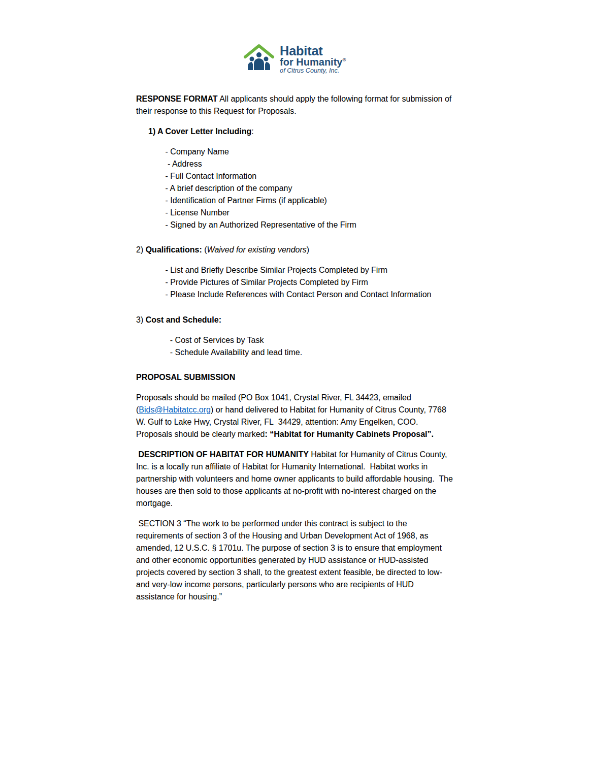Habitat for Humanity® of Citrus County, Inc.
RESPONSE FORMAT All applicants should apply the following format for submission of their response to this Request for Proposals.
1) A Cover Letter Including:
- Company Name
- Address
- Full Contact Information
- A brief description of the company
- Identification of Partner Firms (if applicable)
- License Number
- Signed by an Authorized Representative of the Firm
2) Qualifications: (Waived for existing vendors)
- List and Briefly Describe Similar Projects Completed by Firm
- Provide Pictures of Similar Projects Completed by Firm
- Please Include References with Contact Person and Contact Information
3) Cost and Schedule:
- Cost of Services by Task
- Schedule Availability and lead time.
PROPOSAL SUBMISSION
Proposals should be mailed (PO Box 1041, Crystal River, FL 34423, emailed (Bids@Habitatcc.org) or hand delivered to Habitat for Humanity of Citrus County, 7768 W. Gulf to Lake Hwy, Crystal River, FL 34429, attention: Amy Engelken, COO. Proposals should be clearly marked: “Habitat for Humanity Cabinets Proposal”.
DESCRIPTION OF HABITAT FOR HUMANITY Habitat for Humanity of Citrus County, Inc. is a locally run affiliate of Habitat for Humanity International. Habitat works in partnership with volunteers and home owner applicants to build affordable housing. The houses are then sold to those applicants at no-profit with no-interest charged on the mortgage.
SECTION 3 “The work to be performed under this contract is subject to the requirements of section 3 of the Housing and Urban Development Act of 1968, as amended, 12 U.S.C. § 1701u. The purpose of section 3 is to ensure that employment and other economic opportunities generated by HUD assistance or HUD-assisted projects covered by section 3 shall, to the greatest extent feasible, be directed to low- and very-low income persons, particularly persons who are recipients of HUD assistance for housing.”